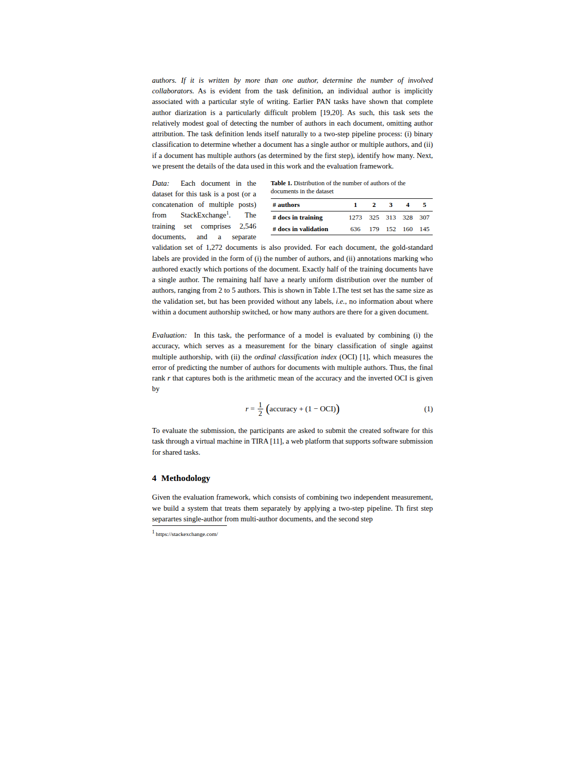authors. If it is written by more than one author, determine the number of involved collaborators. As is evident from the task definition, an individual author is implicitly associated with a particular style of writing. Earlier PAN tasks have shown that complete author diarization is a particularly difficult problem [19,20]. As such, this task sets the relatively modest goal of detecting the number of authors in each document, omitting author attribution. The task definition lends itself naturally to a two-step pipeline process: (i) binary classification to determine whether a document has a single author or multiple authors, and (ii) if a document has multiple authors (as determined by the first step), identify how many. Next, we present the details of the data used in this work and the evaluation framework.
Table 1. Distribution of the number of authors of the documents in the dataset
| # authors | 1 | 2 | 3 | 4 | 5 |
| --- | --- | --- | --- | --- | --- |
| # docs in training | 1273 | 325 | 313 | 328 | 307 |
| # docs in validation | 636 | 179 | 152 | 160 | 145 |
Data: Each document in the dataset for this task is a post (or a concatenation of multiple posts) from StackExchange1. The training set comprises 2,546 documents, and a separate validation set of 1,272 documents is also provided. For each document, the gold-standard labels are provided in the form of (i) the number of authors, and (ii) annotations marking who authored exactly which portions of the document. Exactly half of the training documents have a single author. The remaining half have a nearly uniform distribution over the number of authors, ranging from 2 to 5 authors. This is shown in Table 1.The test set has the same size as the validation set, but has been provided without any labels, i.e., no information about where within a document authorship switched, or how many authors are there for a given document.
Evaluation: In this task, the performance of a model is evaluated by combining (i) the accuracy, which serves as a measurement for the binary classification of single against multiple authorship, with (ii) the ordinal classification index (OCI) [1], which measures the error of predicting the number of authors for documents with multiple authors. Thus, the final rank r that captures both is the arithmetic mean of the accuracy and the inverted OCI is given by
r = 12 (accuracy + (1 − OCI)) (1)
To evaluate the submission, the participants are asked to submit the created software for this task through a virtual machine in TIRA [11], a web platform that supports software submission for shared tasks.
4 Methodology
Given the evaluation framework, which consists of combining two independent measurement, we build a system that treats them separately by applying a two-step pipeline. Th first step separartes single-author from multi-author documents, and the second step
1https://stackexchange.com/